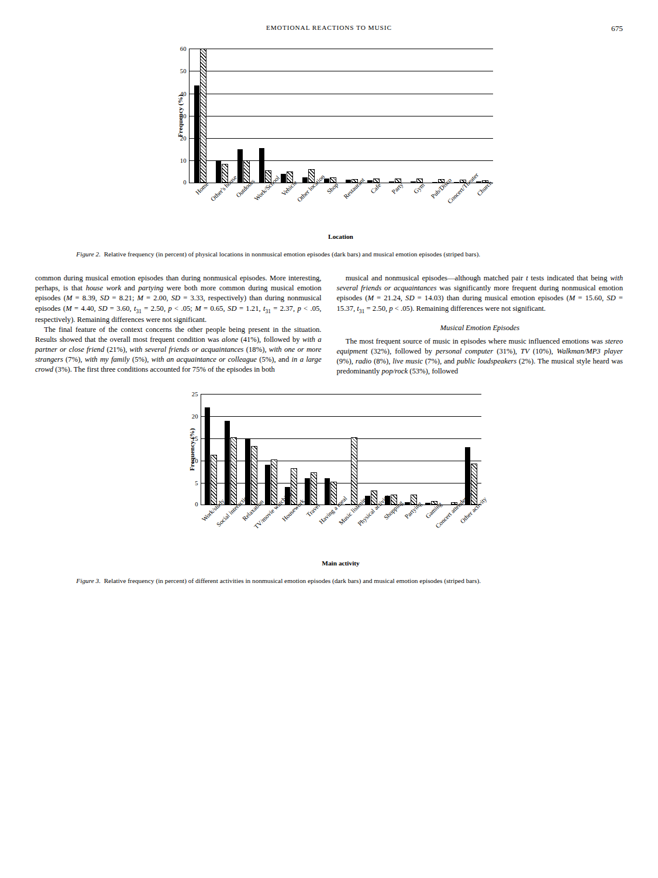EMOTIONAL REACTIONS TO MUSIC 675
Frequency (%)
60
50
40
30
20
10
0
Home
Other's house
Outdoors
Work/School
Vehicle
Other location
Shop
Restaurant
Café
Party
Gym
Pub/Disco
Concert/Theater
Church
Location
Figure 2. Relative frequency (in percent) of physical locations in nonmusical emotion episodes (dark bars) and musical emotion episodes (striped bars).
common during musical emotion episodes than during nonmusical episodes. More interesting, perhaps, is that house work and partying were both more common during musical emotion episodes (M = 8.39, SD = 8.21; M = 2.00, SD = 3.33, respectively) than during nonmusical episodes (M = 4.40, SD = 3.60, t 31 = 2.50, p < .05; M = 0.65, SD = 1.21, t 31 = 2.37, p < .05, respectively). Remaining differences were not significant.
The final feature of the context concerns the other people being present in the situation. Results showed that the overall most frequent condition was alone (41%), followed by with a partner or close friend (21%), with several friends or acquaintances (18%), with one or more strangers (7%), with my family (5%), with an acquaintance or colleague (5%), and in a large crowd (3%). The first three conditions accounted for 75% of the episodes in both
musical and nonmusical episodes—although matched pair t tests indicated that being with several friends or acquaintances was significantly more frequent during nonmusical emotion episodes (M = 21.24, SD = 14.03) than during musical emotion episodes (M = 15.60, SD = 15.37, t 31 = 2.50, p < .05). Remaining differences were not significant.
Musical Emotion Episodes
The most frequent source of music in episodes where music influenced emotions was stereo equipment (32%), followed by personal computer (31%), TV (10%), Walkman/MP3 player (9%), radio (8%), live music (7%), and public loudspeakers (2%). The musical style heard was predominantly pop/rock (53%), followed
Frequency (%)
25
20
15
10
5
0
Work/study
Social interaction
Relaxation
TV/movie watching
Housework
Travel
Having a meal
Music listening
Physical activity
Shopping
Partying
Gaming
Concert attendence
Other activity
Main activity
Figure 3. Relative frequency (in percent) of different activities in nonmusical emotion episodes (dark bars) and musical emotion episodes (striped bars).